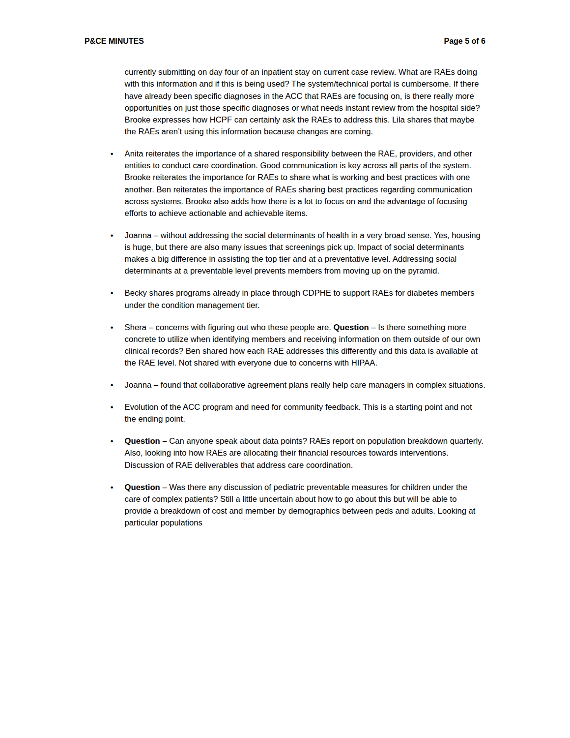P&CE MINUTES Page 5 of 6
currently submitting on day four of an inpatient stay on current case review. What are RAEs doing with this information and if this is being used? The system/technical portal is cumbersome. If there have already been specific diagnoses in the ACC that RAEs are focusing on, is there really more opportunities on just those specific diagnoses or what needs instant review from the hospital side? Brooke expresses how HCPF can certainly ask the RAEs to address this. Lila shares that maybe the RAEs aren’t using this information because changes are coming.
Anita reiterates the importance of a shared responsibility between the RAE, providers, and other entities to conduct care coordination. Good communication is key across all parts of the system. Brooke reiterates the importance for RAEs to share what is working and best practices with one another. Ben reiterates the importance of RAEs sharing best practices regarding communication across systems. Brooke also adds how there is a lot to focus on and the advantage of focusing efforts to achieve actionable and achievable items.
Joanna – without addressing the social determinants of health in a very broad sense. Yes, housing is huge, but there are also many issues that screenings pick up. Impact of social determinants makes a big difference in assisting the top tier and at a preventative level. Addressing social determinants at a preventable level prevents members from moving up on the pyramid.
Becky shares programs already in place through CDPHE to support RAEs for diabetes members under the condition management tier.
Shera – concerns with figuring out who these people are. Question – Is there something more concrete to utilize when identifying members and receiving information on them outside of our own clinical records? Ben shared how each RAE addresses this differently and this data is available at the RAE level. Not shared with everyone due to concerns with HIPAA.
Joanna – found that collaborative agreement plans really help care managers in complex situations.
Evolution of the ACC program and need for community feedback. This is a starting point and not the ending point.
Question – Can anyone speak about data points? RAEs report on population breakdown quarterly. Also, looking into how RAEs are allocating their financial resources towards interventions. Discussion of RAE deliverables that address care coordination.
Question – Was there any discussion of pediatric preventable measures for children under the care of complex patients? Still a little uncertain about how to go about this but will be able to provide a breakdown of cost and member by demographics between peds and adults. Looking at particular populations